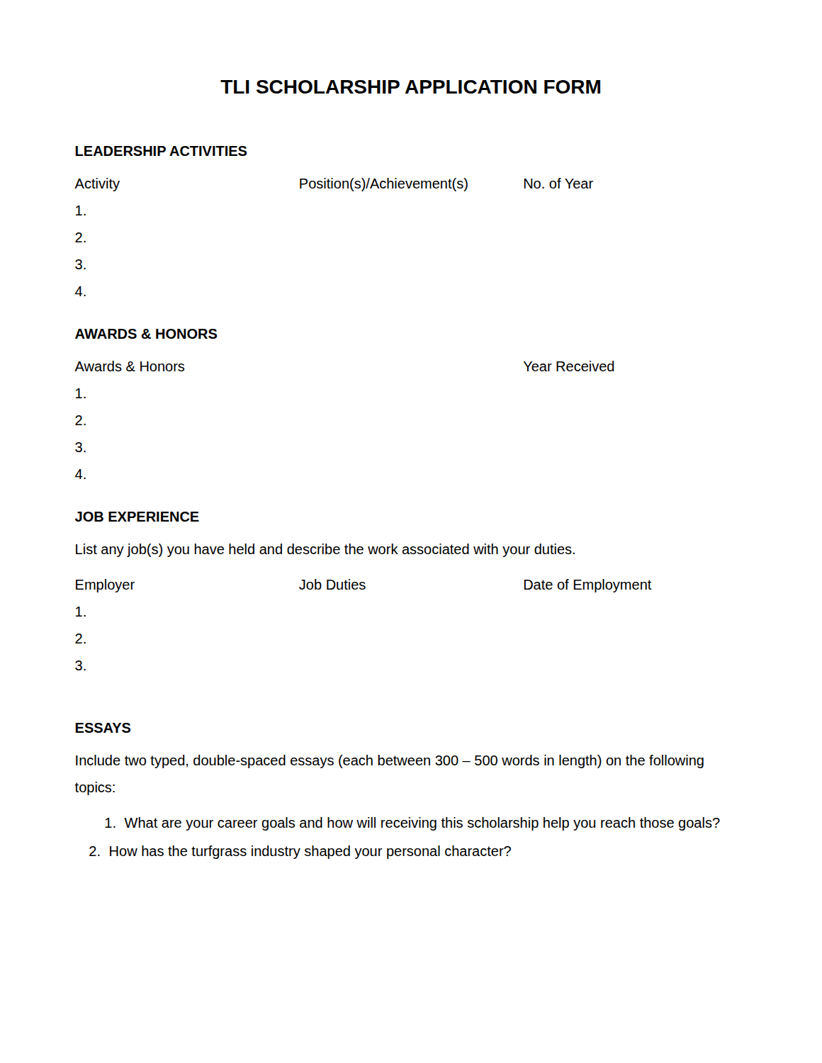TLI SCHOLARSHIP APPLICATION FORM
LEADERSHIP ACTIVITIES
Activity
Position(s)/Achievement(s)
No. of Year
1.
2.
3.
4.
AWARDS & HONORS
Awards & Honors
Year Received
1.
2.
3.
4.
JOB EXPERIENCE
List any job(s) you have held and describe the work associated with your duties.
Employer
Job Duties
Date of Employment
1.
2.
3.
ESSAYS
Include two typed, double-spaced essays (each between 300 – 500 words in length) on the following topics:
What are your career goals and how will receiving this scholarship help you reach those goals?
How has the turfgrass industry shaped your personal character?